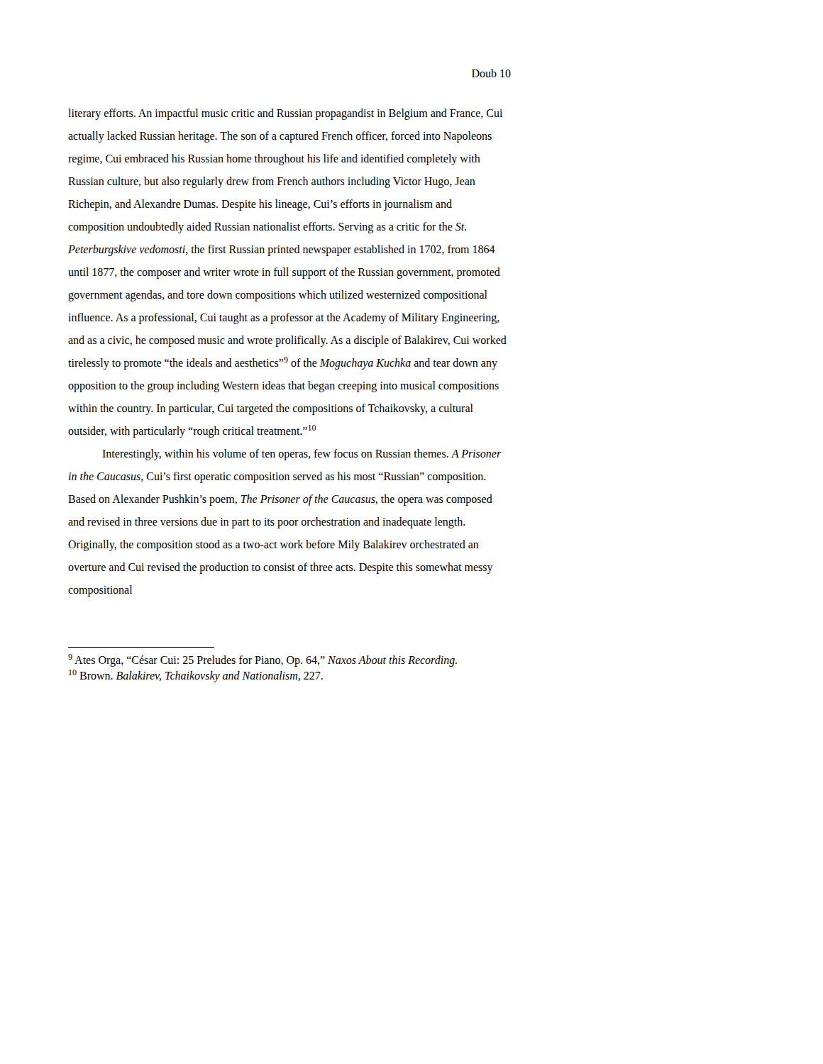Doub 10
literary efforts. An impactful music critic and Russian propagandist in Belgium and France, Cui actually lacked Russian heritage. The son of a captured French officer, forced into Napoleons regime, Cui embraced his Russian home throughout his life and identified completely with Russian culture, but also regularly drew from French authors including Victor Hugo, Jean Richepin, and Alexandre Dumas. Despite his lineage, Cui’s efforts in journalism and composition undoubtedly aided Russian nationalist efforts. Serving as a critic for the St. Peterburgskive vedomosti, the first Russian printed newspaper established in 1702, from 1864 until 1877, the composer and writer wrote in full support of the Russian government, promoted government agendas, and tore down compositions which utilized westernized compositional influence. As a professional, Cui taught as a professor at the Academy of Military Engineering, and as a civic, he composed music and wrote prolifically. As a disciple of Balakirev, Cui worked tirelessly to promote “the ideals and aesthetics”9 of the Moguchaya Kuchka and tear down any opposition to the group including Western ideas that began creeping into musical compositions within the country. In particular, Cui targeted the compositions of Tchaikovsky, a cultural outsider, with particularly “rough critical treatment.”10
Interestingly, within his volume of ten operas, few focus on Russian themes. A Prisoner in the Caucasus, Cui’s first operatic composition served as his most “Russian” composition. Based on Alexander Pushkin’s poem, The Prisoner of the Caucasus, the opera was composed and revised in three versions due in part to its poor orchestration and inadequate length. Originally, the composition stood as a two-act work before Mily Balakirev orchestrated an overture and Cui revised the production to consist of three acts. Despite this somewhat messy compositional
9 Ates Orga, “César Cui: 25 Preludes for Piano, Op. 64,” Naxos About this Recording.
10 Brown. Balakirev, Tchaikovsky and Nationalism, 227.